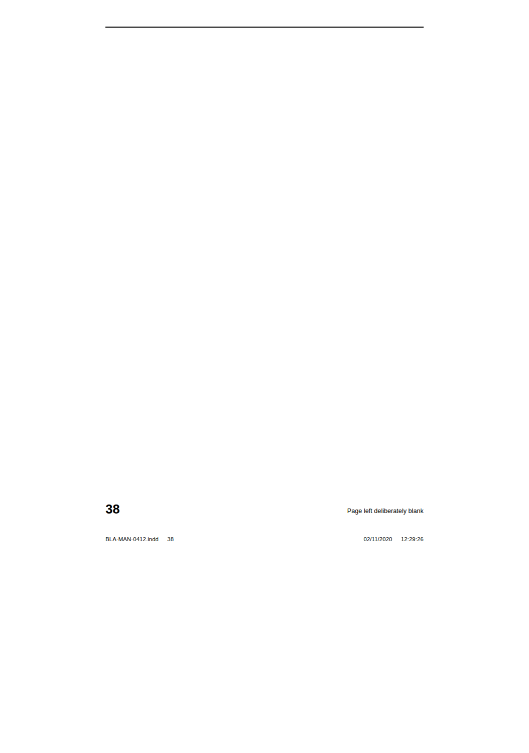38
Page left deliberately blank
BLA-MAN-0412.indd 38
02/11/202012:29:26